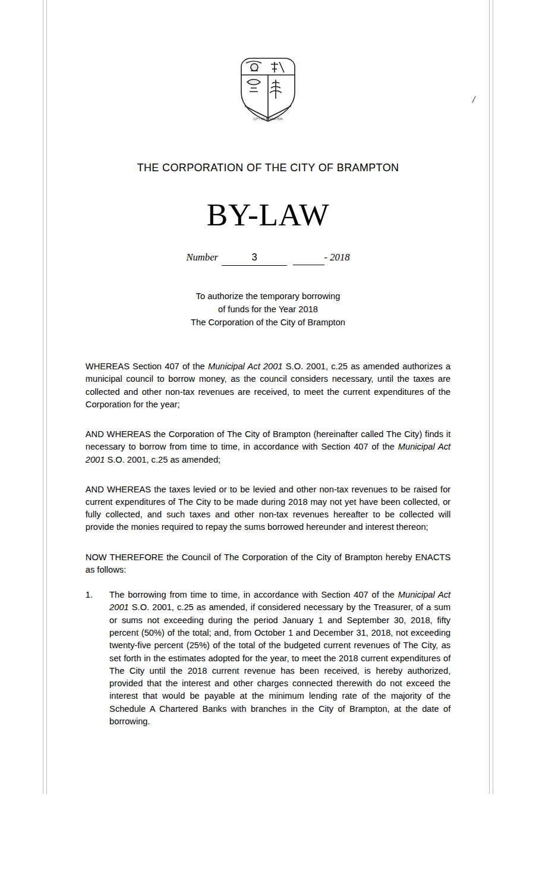/
CITY OF BRAMPTON
THE CORPORATION OF THE CITY OF BRAMPTON
BY-LAW
Number 3 - 2018
To authorize the temporary borrowing
of funds for the Year 2018
The Corporation of the City of Brampton
WHEREAS Section 407 of the Municipal Act 2001 S.O. 2001, c.25 as amended authorizes a municipal council to borrow money, as the council considers necessary, until the taxes are collected and other non-tax revenues are received, to meet the current expenditures of the Corporation for the year;
AND WHEREAS the Corporation of The City of Brampton (hereinafter called The City) finds it necessary to borrow from time to time, in accordance with Section 407 of the Municipal Act 2001 S.O. 2001, c.25 as amended;
AND WHEREAS the taxes levied or to be levied and other non-tax revenues to be raised for current expenditures of The City to be made during 2018 may not yet have been collected, or fully collected, and such taxes and other non-tax revenues hereafter to be collected will provide the monies required to repay the sums borrowed hereunder and interest thereon;
NOW THEREFORE the Council of The Corporation of the City of Brampton hereby ENACTS as follows:
1. The borrowing from time to time, in accordance with Section 407 of the Municipal Act 2001 S.O. 2001, c.25 as amended, if considered necessary by the Treasurer, of a sum or sums not exceeding during the period January 1 and September 30, 2018, fifty percent (50%) of the total; and, from October 1 and December 31, 2018, not exceeding twenty-five percent (25%) of the total of the budgeted current revenues of The City, as set forth in the estimates adopted for the year, to meet the 2018 current expenditures of The City until the 2018 current revenue has been received, is hereby authorized, provided that the interest and other charges connected therewith do not exceed the interest that would be payable at the minimum lending rate of the majority of the Schedule A Chartered Banks with branches in the City of Brampton, at the date of borrowing.